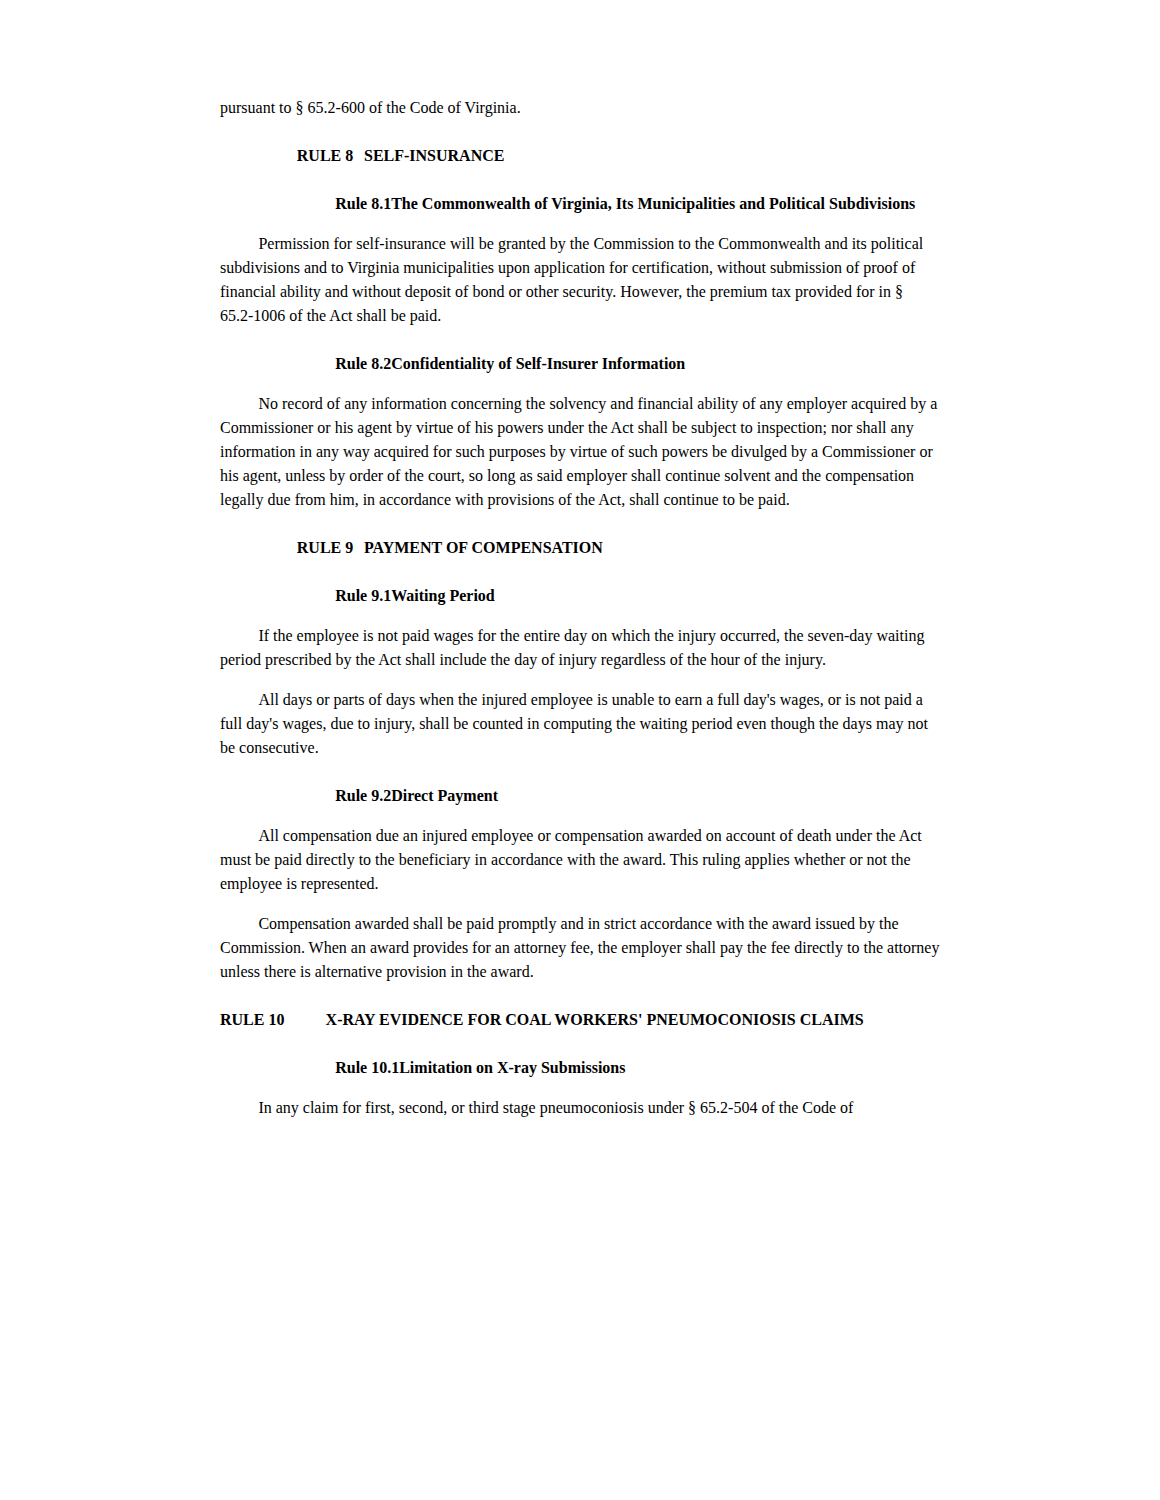pursuant to § 65.2-600 of the Code of Virginia.
RULE 8 SELF-INSURANCE
Rule 8.1 The Commonwealth of Virginia, Its Municipalities and Political Subdivisions
Permission for self-insurance will be granted by the Commission to the Commonwealth and its political subdivisions and to Virginia municipalities upon application for certification, without submission of proof of financial ability and without deposit of bond or other security. However, the premium tax provided for in § 65.2-1006 of the Act shall be paid.
Rule 8.2 Confidentiality of Self-Insurer Information
No record of any information concerning the solvency and financial ability of any employer acquired by a Commissioner or his agent by virtue of his powers under the Act shall be subject to inspection; nor shall any information in any way acquired for such purposes by virtue of such powers be divulged by a Commissioner or his agent, unless by order of the court, so long as said employer shall continue solvent and the compensation legally due from him, in accordance with provisions of the Act, shall continue to be paid.
RULE 9 PAYMENT OF COMPENSATION
Rule 9.1 Waiting Period
If the employee is not paid wages for the entire day on which the injury occurred, the seven-day waiting period prescribed by the Act shall include the day of injury regardless of the hour of the injury.
All days or parts of days when the injured employee is unable to earn a full day's wages, or is not paid a full day's wages, due to injury, shall be counted in computing the waiting period even though the days may not be consecutive.
Rule 9.2 Direct Payment
All compensation due an injured employee or compensation awarded on account of death under the Act must be paid directly to the beneficiary in accordance with the award. This ruling applies whether or not the employee is represented.
Compensation awarded shall be paid promptly and in strict accordance with the award issued by the Commission. When an award provides for an attorney fee, the employer shall pay the fee directly to the attorney unless there is alternative provision in the award.
RULE 10 X-RAY EVIDENCE FOR COAL WORKERS' PNEUMOCONIOSIS CLAIMS
Rule 10.1 Limitation on X-ray Submissions
In any claim for first, second, or third stage pneumoconiosis under § 65.2-504 of the Code of